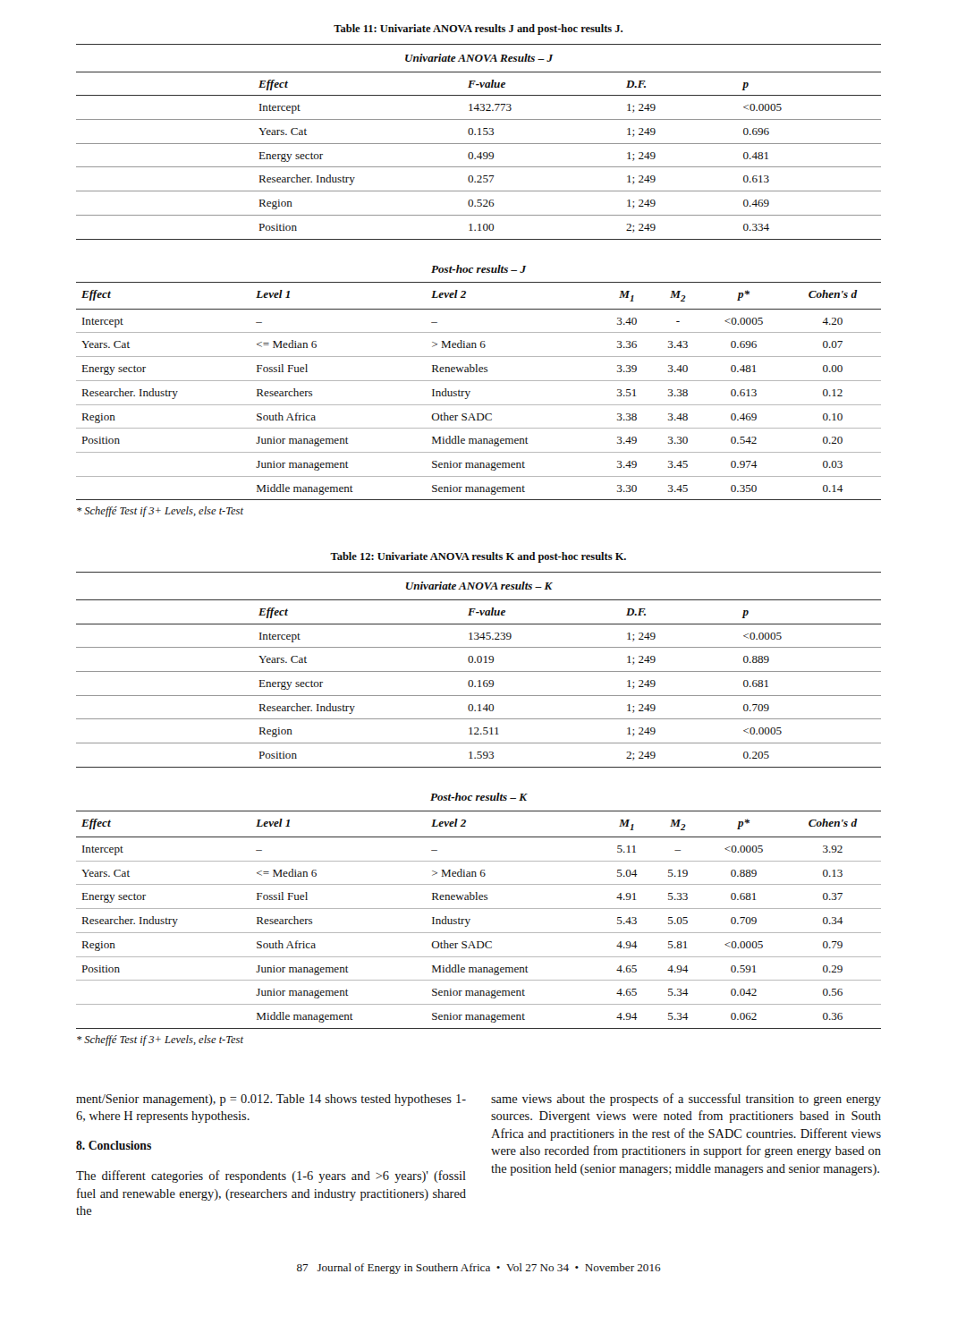Table 11: Univariate ANOVA results J and post-hoc results J.
| Univariate ANOVA Results – J |
| --- |
| | Effect | F-value | D.F. | p |
| | Intercept | 1432.773 | 1; 249 | <0.0005 |
| | Years. Cat | 0.153 | 1; 249 | 0.696 |
| | Energy sector | 0.499 | 1; 249 | 0.481 |
| | Researcher. Industry | 0.257 | 1; 249 | 0.613 |
| | Region | 0.526 | 1; 249 | 0.469 |
| | Position | 1.100 | 2; 249 | 0.334 |
| Post-hoc results – J |
| --- |
| Effect | Level 1 | Level 2 | M 1 | M 2 | p* | Cohen's d |
| Intercept | – | – | 3.40 | - | <0.0005 | 4.20 |
| Years. Cat | <= Median 6 | > Median 6 | 3.36 | 3.43 | 0.696 | 0.07 |
| Energy sector | Fossil Fuel | Renewables | 3.39 | 3.40 | 0.481 | 0.00 |
| Researcher. Industry | Researchers | Industry | 3.51 | 3.38 | 0.613 | 0.12 |
| Region | South Africa | Other SADC | 3.38 | 3.48 | 0.469 | 0.10 |
| Position | Junior management | Middle management | 3.49 | 3.30 | 0.542 | 0.20 |
| | Junior management | Senior management | 3.49 | 3.45 | 0.974 | 0.03 |
| | Middle management | Senior management | 3.30 | 3.45 | 0.350 | 0.14 |
* Scheffé Test if 3+ Levels, else t-Test
Table 12: Univariate ANOVA results K and post-hoc results K.
| Univariate ANOVA results – K |
| --- |
| | Effect | F-value | D.F. | p |
| | Intercept | 1345.239 | 1; 249 | <0.0005 |
| | Years. Cat | 0.019 | 1; 249 | 0.889 |
| | Energy sector | 0.169 | 1; 249 | 0.681 |
| | Researcher. Industry | 0.140 | 1; 249 | 0.709 |
| | Region | 12.511 | 1; 249 | <0.0005 |
| | Position | 1.593 | 2; 249 | 0.205 |
| Post-hoc results – K |
| --- |
| Effect | Level 1 | Level 2 | M 1 | M 2 | p* | Cohen's d |
| Intercept | – | – | 5.11 | – | <0.0005 | 3.92 |
| Years. Cat | <= Median 6 | > Median 6 | 5.04 | 5.19 | 0.889 | 0.13 |
| Energy sector | Fossil Fuel | Renewables | 4.91 | 5.33 | 0.681 | 0.37 |
| Researcher. Industry | Researchers | Industry | 5.43 | 5.05 | 0.709 | 0.34 |
| Region | South Africa | Other SADC | 4.94 | 5.81 | <0.0005 | 0.79 |
| Position | Junior management | Middle management | 4.65 | 4.94 | 0.591 | 0.29 |
| | Junior management | Senior management | 4.65 | 5.34 | 0.042 | 0.56 |
| | Middle management | Senior management | 4.94 | 5.34 | 0.062 | 0.36 |
* Scheffé Test if 3+ Levels, else t-Test
ment/Senior management), p = 0.012. Table 14 shows tested hypotheses 1-6, where H represents hypothesis.
8. Conclusions
The different categories of respondents (1-6 years and >6 years)' (fossil fuel and renewable energy), (researchers and industry practitioners) shared the
same views about the prospects of a successful transition to green energy sources. Divergent views were noted from practitioners based in South Africa and practitioners in the rest of the SADC countries. Different views were also recorded from practitioners in support for green energy based on the position held (senior managers; middle managers and senior managers).
87 Journal of Energy in Southern Africa • Vol 27 No 34 • November 2016